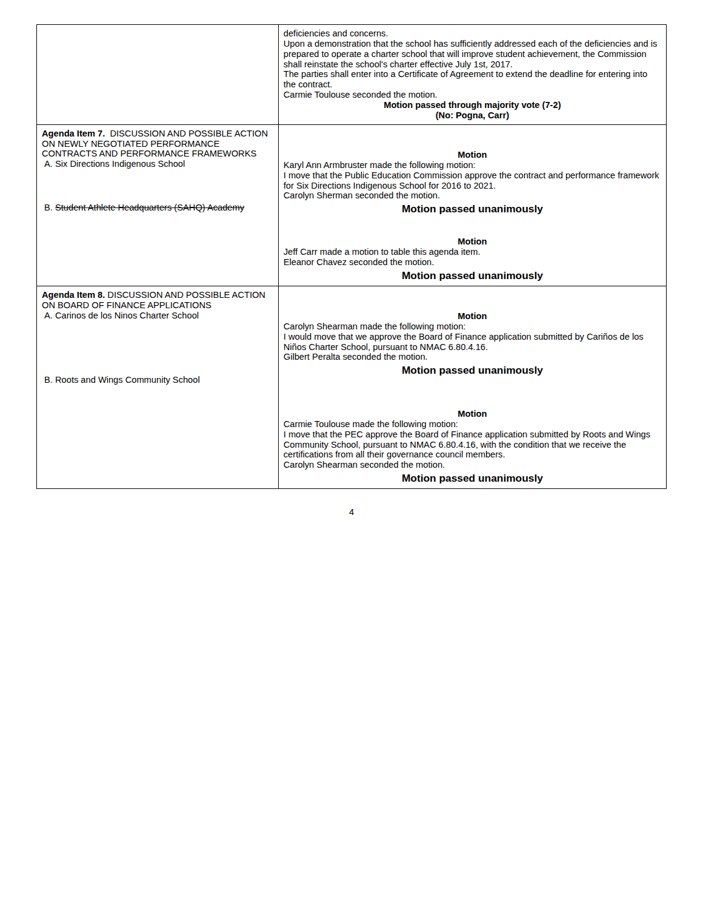| | deficiencies and concerns. Upon a demonstration that the school has sufficiently addressed each of the deficiencies and is prepared to operate a charter school that will improve student achievement, the Commission shall reinstate the school's charter effective July 1st, 2017. The parties shall enter into a Certificate of Agreement to extend the deadline for entering into the contract. Carmie Toulouse seconded the motion. Motion passed through majority vote (7-2) (No: Pogna, Carr) |
| Agenda Item 7. DISCUSSION AND POSSIBLE ACTION ON NEWLY NEGOTIATED PERFORMANCE CONTRACTS AND PERFORMANCE FRAMEWORKS Six Directions Indigenous School Student Athlete Headquarters (SAHQ) Academy | Motion Karyl Ann Armbruster made the following motion: I move that the Public Education Commission approve the contract and performance framework for Six Directions Indigenous School for 2016 to 2021. Carolyn Sherman seconded the motion. Motion passed unanimously Motion Jeff Carr made a motion to table this agenda item. Eleanor Chavez seconded the motion. Motion passed unanimously |
| Agenda Item 8. DISCUSSION AND POSSIBLE ACTION ON BOARD OF FINANCE APPLICATIONS Carinos de los Ninos Charter School Roots and Wings Community School | Motion Carolyn Shearman made the following motion: I would move that we approve the Board of Finance application submitted by Cariños de los Niños Charter School, pursuant to NMAC 6.80.4.16. Gilbert Peralta seconded the motion. Motion passed unanimously Motion Carmie Toulouse made the following motion: I move that the PEC approve the Board of Finance application submitted by Roots and Wings Community School, pursuant to NMAC 6.80.4.16, with the condition that we receive the certifications from all their governance council members. Carolyn Shearman seconded the motion. Motion passed unanimously |
4